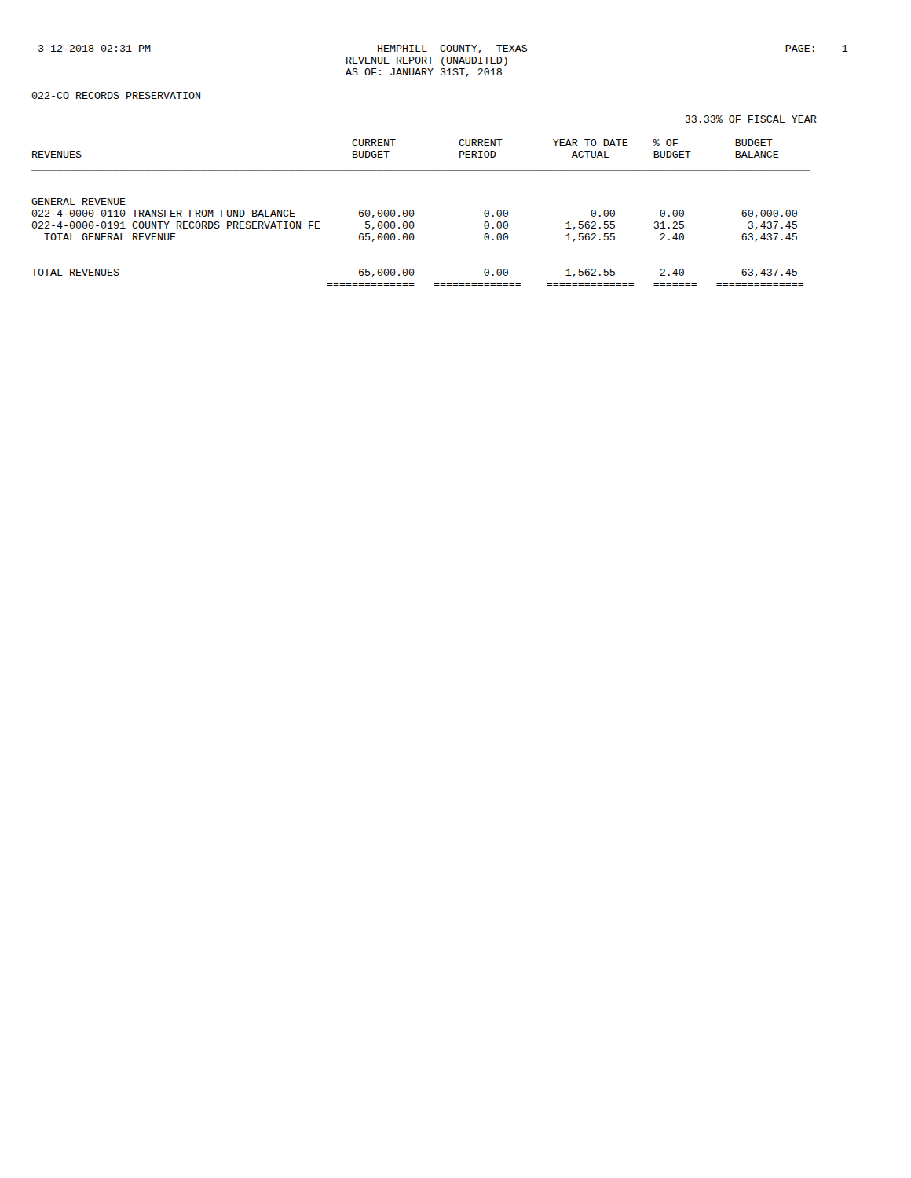3-12-2018 02:31 PM HEMPHILL COUNTY, TEXAS PAGE: 1 REVENUE REPORT (UNAUDITED) AS OF: JANUARY 31ST, 2018 022-CO RECORDS PRESERVATION 33.33% OF FISCAL YEAR CURRENT CURRENT YEAR TO DATE % OF BUDGET REVENUES BUDGET PERIOD ACTUAL BUDGET BALANCE ____________________________________________________________________________________________________________________________ GENERAL REVENUE 022-4-0000-0110 TRANSFER FROM FUND BALANCE 60,000.00 0.00 0.00 0.00 60,000.00 022-4-0000-0191 COUNTY RECORDS PRESERVATION FE 5,000.00 0.00 1,562.55 31.25 3,437.45 TOTAL GENERAL REVENUE 65,000.00 0.00 1,562.55 2.40 63,437.45 TOTAL REVENUES 65,000.00 0.00 1,562.55 2.40 63,437.45 ============== ============== ============== ======= ==============